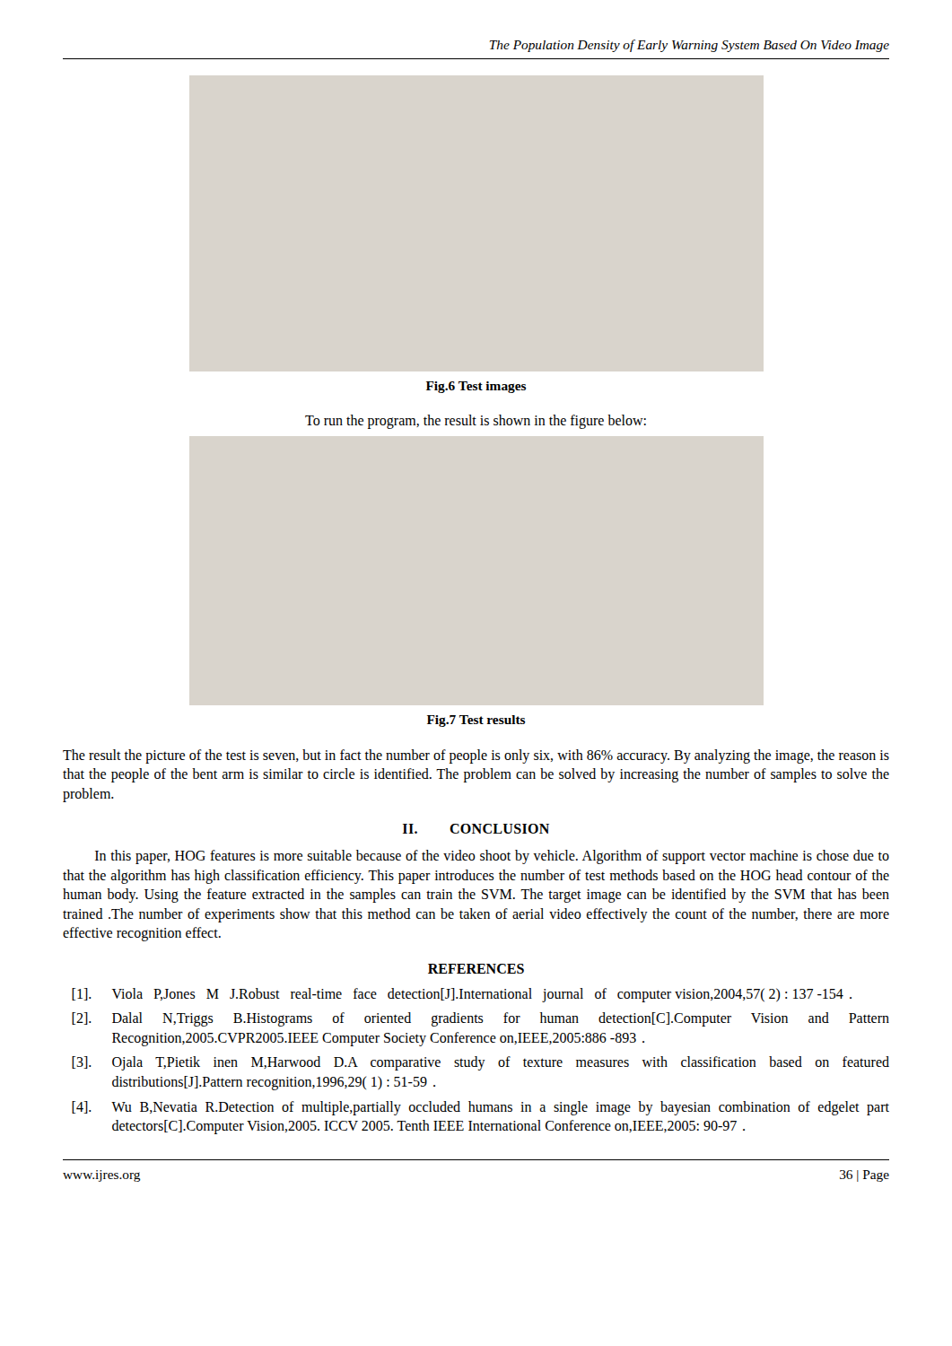The Population Density of Early Warning System Based On Video Image
Fig.6 Test images
To run the program, the result is shown in the figure below:
Fig.7 Test results
The result the picture of the test is seven, but in fact the number of people is only six, with 86% accuracy. By analyzing the image, the reason is that the people of the bent arm is similar to circle is identified. The problem can be solved by increasing the number of samples to solve the problem.
II. CONCLUSION
In this paper, HOG features is more suitable because of the video shoot by vehicle. Algorithm of support vector machine is chose due to that the algorithm has high classification efficiency. This paper introduces the number of test methods based on the HOG head contour of the human body. Using the feature extracted in the samples can train the SVM. The target image can be identified by the SVM that has been trained .The number of experiments show that this method can be taken of aerial video effectively the count of the number, there are more effective recognition effect.
REFERENCES
[1]. Viola P,Jones M J.Robust real-time face detection[J].International journal of computer vision,2004,57( 2) : 137 -154．
[2]. Dalal N,Triggs B.Histograms of oriented gradients for human detection[C].Computer Vision and Pattern Recognition,2005.CVPR2005.IEEE Computer Society Conference on,IEEE,2005:886 -893．
[3]. Ojala T,Pietik inen M,Harwood D.A comparative study of texture measures with classification based on featured distributions[J].Pattern recognition,1996,29( 1) : 51-59．
[4]. Wu B,Nevatia R.Detection of multiple,partially occluded humans in a single image by bayesian combination of edgelet part detectors[C].Computer Vision,2005. ICCV 2005. Tenth IEEE International Conference on,IEEE,2005: 90-97．
www.ijres.org
36 | Page